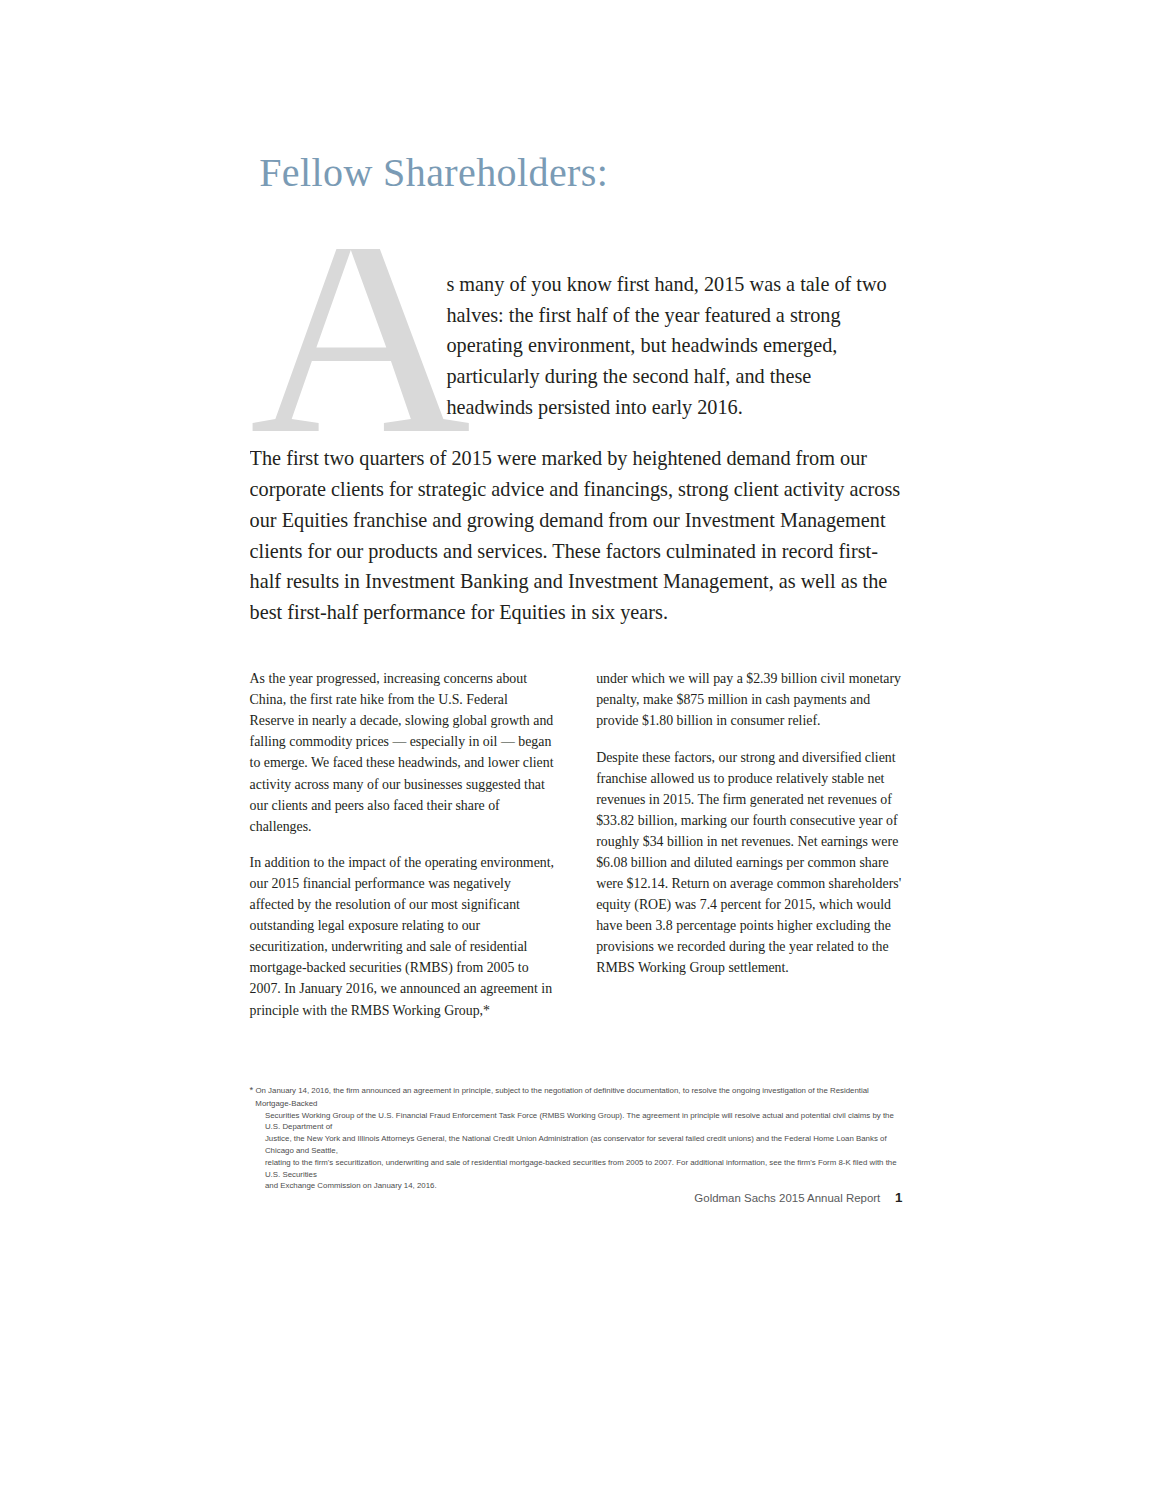Fellow Shareholders:
A
s many of you know first hand, 2015 was a tale of two halves: the first half of the year featured a strong operating environment, but headwinds emerged, particularly during the second half, and these headwinds persisted into early 2016.
The first two quarters of 2015 were marked by heightened demand from our corporate clients for strategic advice and financings, strong client activity across our Equities franchise and growing demand from our Investment Management clients for our products and services. These factors culminated in record first-half results in Investment Banking and Investment Management, as well as the best first-half performance for Equities in six years.
As the year progressed, increasing concerns about China, the first rate hike from the U.S. Federal Reserve in nearly a decade, slowing global growth and falling commodity prices — especially in oil — began to emerge. We faced these headwinds, and lower client activity across many of our businesses suggested that our clients and peers also faced their share of challenges.
In addition to the impact of the operating environment, our 2015 financial performance was negatively affected by the resolution of our most significant outstanding legal exposure relating to our securitization, underwriting and sale of residential mortgage-backed securities (RMBS) from 2005 to 2007. In January 2016, we announced an agreement in principle with the RMBS Working Group,*
under which we will pay a $2.39 billion civil monetary penalty, make $875 million in cash payments and provide $1.80 billion in consumer relief.
Despite these factors, our strong and diversified client franchise allowed us to produce relatively stable net revenues in 2015. The firm generated net revenues of $33.82 billion, marking our fourth consecutive year of roughly $34 billion in net revenues. Net earnings were $6.08 billion and diluted earnings per common share were $12.14. Return on average common shareholders' equity (ROE) was 7.4 percent for 2015, which would have been 3.8 percentage points higher excluding the provisions we recorded during the year related to the RMBS Working Group settlement.
* On January 14, 2016, the firm announced an agreement in principle, subject to the negotiation of definitive documentation, to resolve the ongoing investigation of the Residential Mortgage-Backed Securities Working Group of the U.S. Financial Fraud Enforcement Task Force (RMBS Working Group). The agreement in principle will resolve actual and potential civil claims by the U.S. Department of Justice, the New York and Illinois Attorneys General, the National Credit Union Administration (as conservator for several failed credit unions) and the Federal Home Loan Banks of Chicago and Seattle, relating to the firm's securitization, underwriting and sale of residential mortgage-backed securities from 2005 to 2007. For additional information, see the firm's Form 8-K filed with the U.S. Securities and Exchange Commission on January 14, 2016.
Goldman Sachs 2015 Annual Report 1